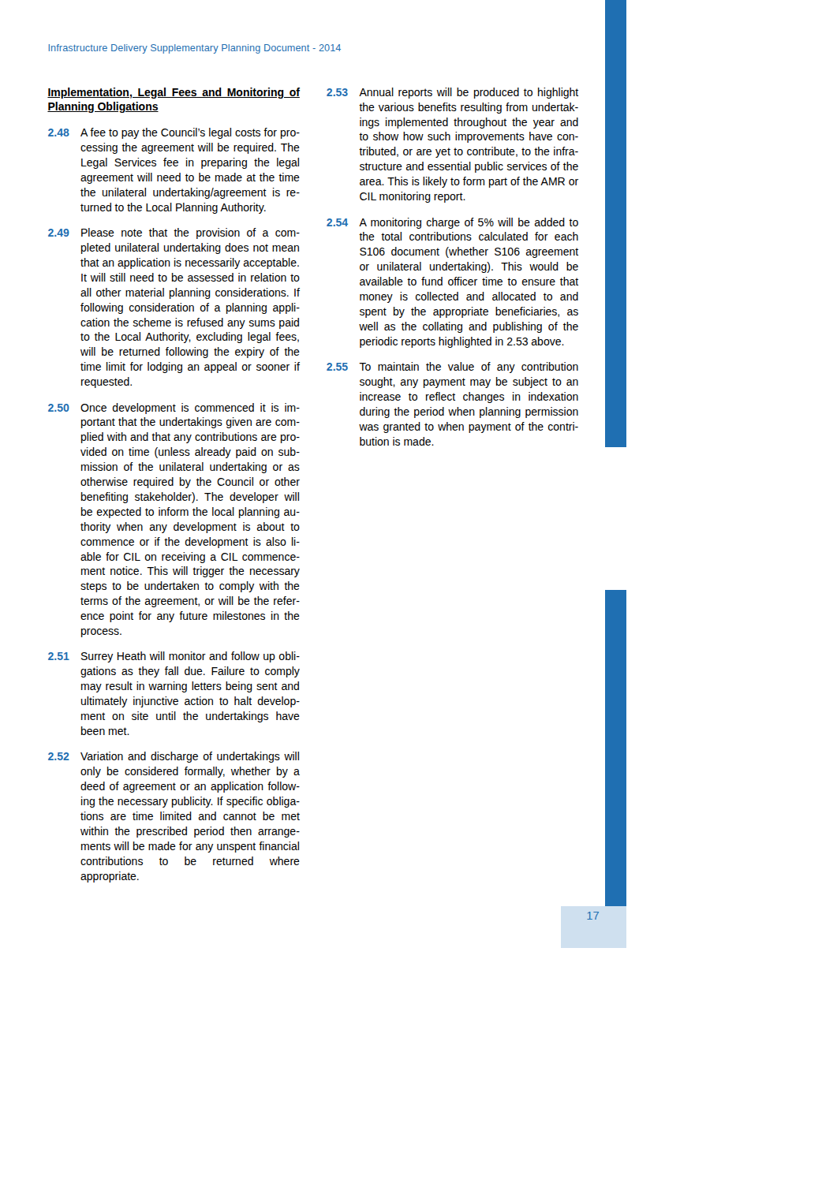Infrastructure Delivery Supplementary Planning Document - 2014
Implementation, Legal Fees and Monitoring of Planning Obligations
2.48
A fee to pay the Council’s legal costs for processing the agreement will be required. The Legal Services fee in preparing the legal agreement will need to be made at the time the unilateral undertaking/agreement is returned to the Local Planning Authority.
2.49
Please note that the provision of a completed unilateral undertaking does not mean that an application is necessarily acceptable. It will still need to be assessed in relation to all other material planning considerations. If following consideration of a planning application the scheme is refused any sums paid to the Local Authority, excluding legal fees, will be returned following the expiry of the time limit for lodging an appeal or sooner if requested.
2.50
Once development is commenced it is important that the undertakings given are complied with and that any contributions are provided on time (unless already paid on submission of the unilateral undertaking or as otherwise required by the Council or other benefiting stakeholder). The developer will be expected to inform the local planning authority when any development is about to commence or if the development is also liable for CIL on receiving a CIL commencement notice. This will trigger the necessary steps to be undertaken to comply with the terms of the agreement, or will be the reference point for any future milestones in the process.
2.51
Surrey Heath will monitor and follow up obligations as they fall due. Failure to comply may result in warning letters being sent and ultimately injunctive action to halt development on site until the undertakings have been met.
2.52
Variation and discharge of undertakings will only be considered formally, whether by a deed of agreement or an application following the necessary publicity. If specific obligations are time limited and cannot be met within the prescribed period then arrangements will be made for any unspent financial contributions to be returned where appropriate.
2.53
Annual reports will be produced to highlight the various benefits resulting from undertakings implemented throughout the year and to show how such improvements have contributed, or are yet to contribute, to the infrastructure and essential public services of the area. This is likely to form part of the AMR or CIL monitoring report.
2.54
A monitoring charge of 5% will be added to the total contributions calculated for each S106 document (whether S106 agreement or unilateral undertaking). This would be available to fund officer time to ensure that money is collected and allocated to and spent by the appropriate beneficiaries, as well as the collating and publishing of the periodic reports highlighted in 2.53 above.
2.55
To maintain the value of any contribution sought, any payment may be subject to an increase to reflect changes in indexation during the period when planning permission was granted to when payment of the contribution is made.
17